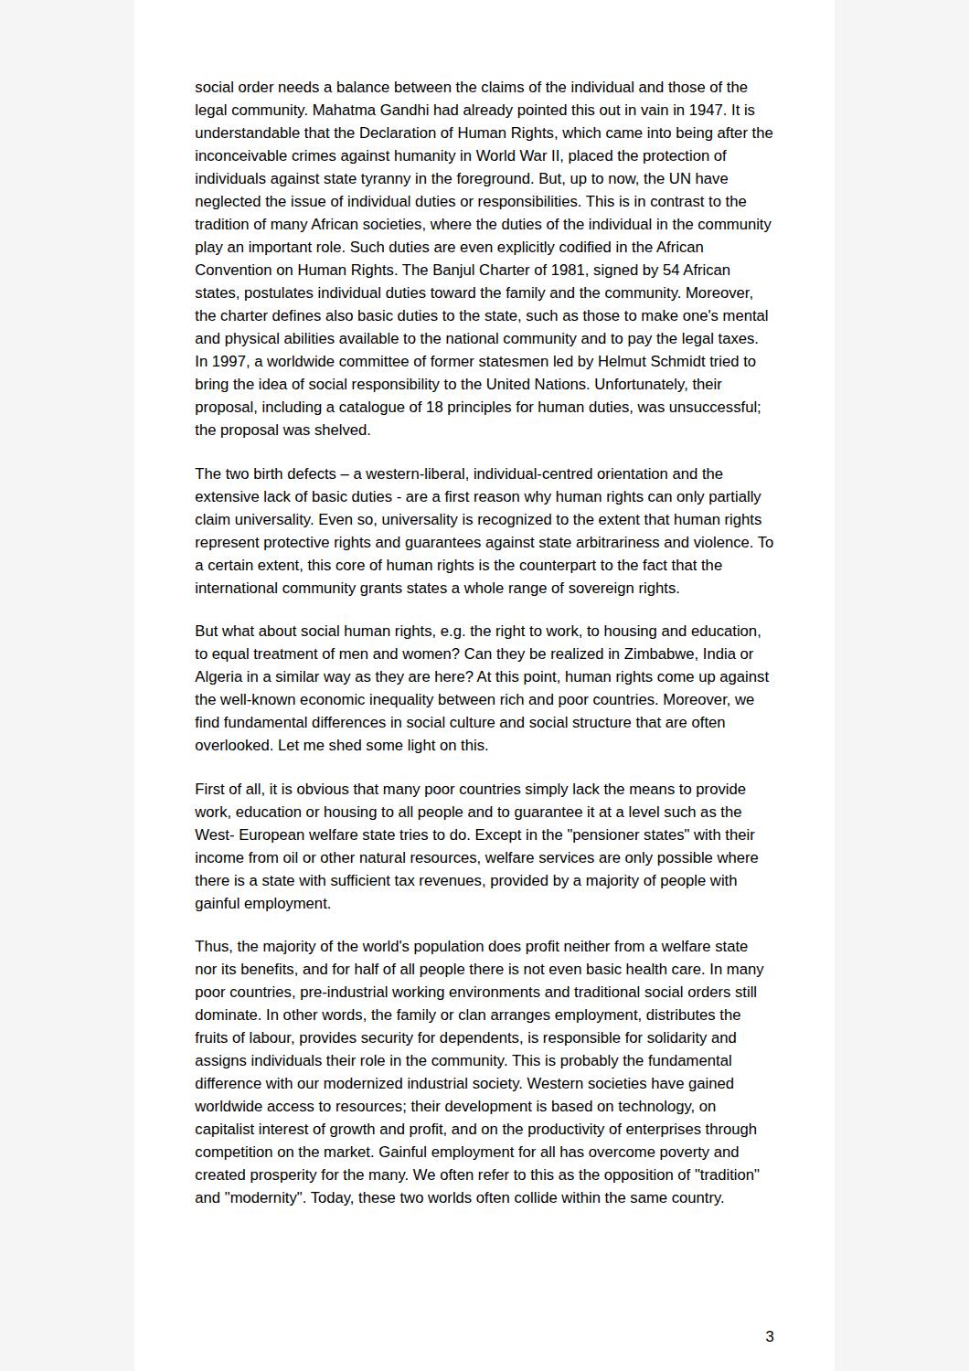social order needs a balance between the claims of the individual and those of the legal community. Mahatma Gandhi had already pointed this out in vain in 1947. It is understandable that the Declaration of Human Rights, which came into being after the inconceivable crimes against humanity in World War II, placed the protection of individuals against state tyranny in the foreground. But, up to now, the UN have neglected the issue of individual duties or responsibilities. This is in contrast to the tradition of many African societies, where the duties of the individual in the community play an important role. Such duties are even explicitly codified in the African Convention on Human Rights. The Banjul Charter of 1981, signed by 54 African states, postulates individual duties toward the family and the community. Moreover, the charter defines also basic duties to the state, such as those to make one's mental and physical abilities available to the national community and to pay the legal taxes. In 1997, a worldwide committee of former statesmen led by Helmut Schmidt tried to bring the idea of social responsibility to the United Nations. Unfortunately, their proposal, including a catalogue of 18 principles for human duties, was unsuccessful; the proposal was shelved.
The two birth defects – a western-liberal, individual-centred orientation and the extensive lack of basic duties - are a first reason why human rights can only partially claim universality. Even so, universality is recognized to the extent that human rights represent protective rights and guarantees against state arbitrariness and violence. To a certain extent, this core of human rights is the counterpart to the fact that the international community grants states a whole range of sovereign rights.
But what about social human rights, e.g. the right to work, to housing and education, to equal treatment of men and women? Can they be realized in Zimbabwe, India or Algeria in a similar way as they are here? At this point, human rights come up against the well-known economic inequality between rich and poor countries. Moreover, we find fundamental differences in social culture and social structure that are often overlooked. Let me shed some light on this.
First of all, it is obvious that many poor countries simply lack the means to provide work, education or housing to all people and to guarantee it at a level such as the West- European welfare state tries to do. Except in the "pensioner states" with their income from oil or other natural resources, welfare services are only possible where there is a state with sufficient tax revenues, provided by a majority of people with gainful employment.
Thus, the majority of the world's population does profit neither from a welfare state nor its benefits, and for half of all people there is not even basic health care. In many poor countries, pre-industrial working environments and traditional social orders still dominate. In other words, the family or clan arranges employment, distributes the fruits of labour, provides security for dependents, is responsible for solidarity and assigns individuals their role in the community. This is probably the fundamental difference with our modernized industrial society. Western societies have gained worldwide access to resources; their development is based on technology, on capitalist interest of growth and profit, and on the productivity of enterprises through competition on the market. Gainful employment for all has overcome poverty and created prosperity for the many. We often refer to this as the opposition of "tradition" and "modernity". Today, these two worlds often collide within the same country.
3